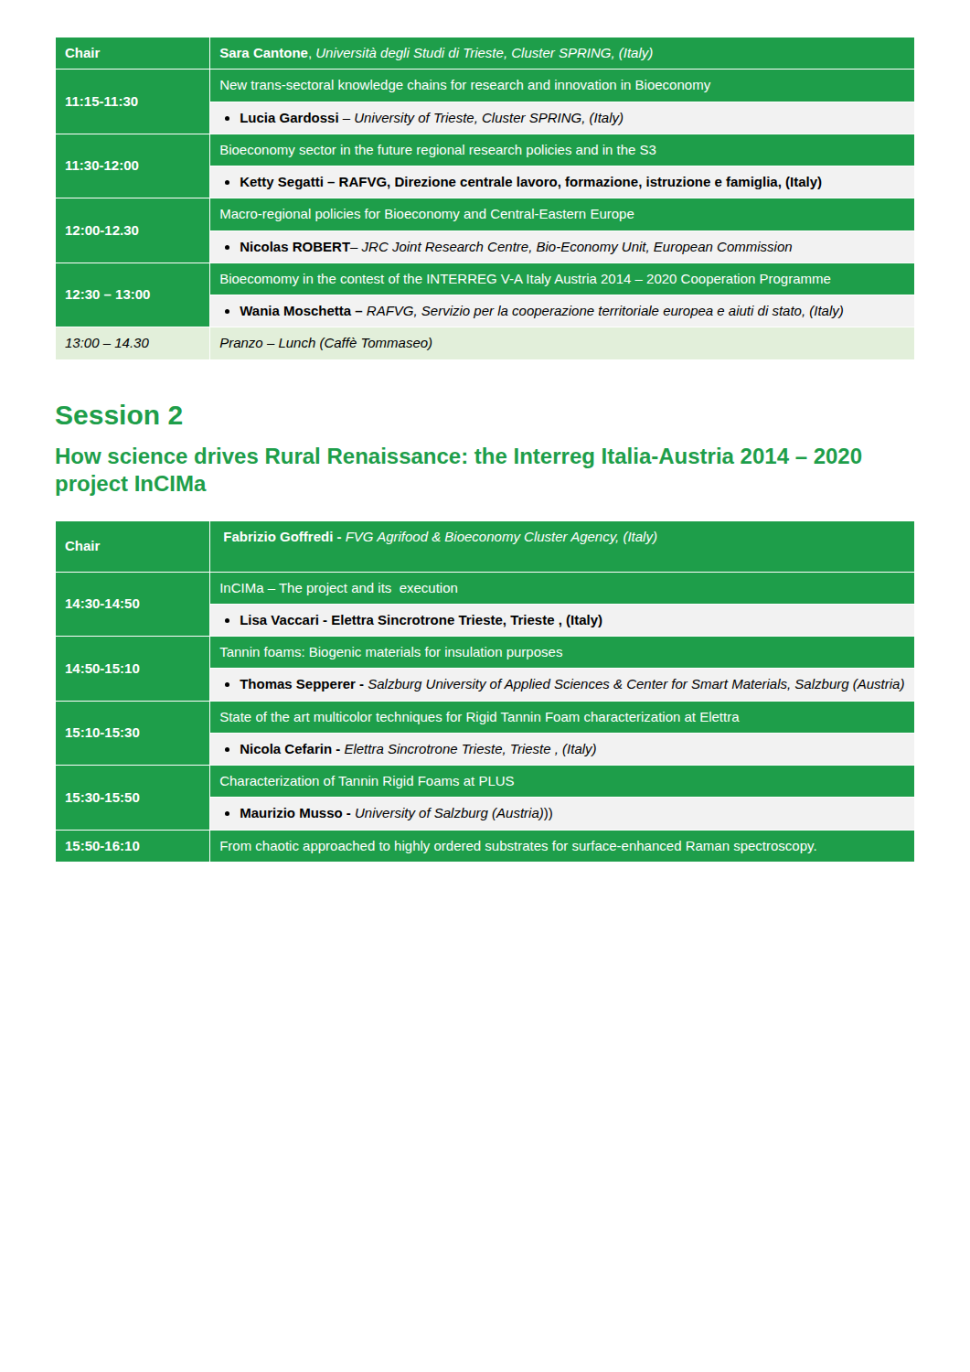| Chair | Sara Cantone , Università degli Studi di Trieste, Cluster SPRING, (Italy) |
| 11:15-11:30 | New trans-sectoral knowledge chains for research and innovation in Bioeconomy |
| Lucia Gardossi – University of Trieste, Cluster SPRING, (Italy) |
| 11:30-12:00 | Bioeconomy sector in the future regional research policies and in the S3 |
| Ketty Segatti – RAFVG, Direzione centrale lavoro, formazione, istruzione e famiglia, (Italy) |
| 12:00-12.30 | Macro-regional policies for Bioeconomy and Central-Eastern Europe |
| Nicolas ROBERT – JRC Joint Research Centre, Bio-Economy Unit, European Commission |
| 12:30 – 13:00 | Bioecomomy in the contest of the INTERREG V-A Italy Austria 2014 – 2020 Cooperation Programme |
| Wania Moschetta – RAFVG, Servizio per la cooperazione territoriale europea e aiuti di stato, (Italy) |
| 13:00 – 14.30 | Pranzo – Lunch (Caffè Tommaseo) |
Session 2
How science drives Rural Renaissance: the Interreg Italia-Austria 2014 – 2020 project InCIMa
| Chair | Fabrizio Goffredi - FVG Agrifood & Bioeconomy Cluster Agency, (Italy) |
| 14:30-14:50 | InCIMa – The project and its execution |
| Lisa Vaccari - Elettra Sincrotrone Trieste, Trieste , (Italy) |
| 14:50-15:10 | Tannin foams: Biogenic materials for insulation purposes |
| Thomas Sepperer - Salzburg University of Applied Sciences & Center for Smart Materials, Salzburg (Austria) |
| 15:10-15:30 | State of the art multicolor techniques for Rigid Tannin Foam characterization at Elettra |
| Nicola Cefarin - Elettra Sincrotrone Trieste, Trieste , (Italy) |
| 15:30-15:50 | Characterization of Tannin Rigid Foams at PLUS |
| Maurizio Musso - University of Salzburg (Austria) )) |
| 15:50-16:10 | From chaotic approached to highly ordered substrates for surface-enhanced Raman spectroscopy. |